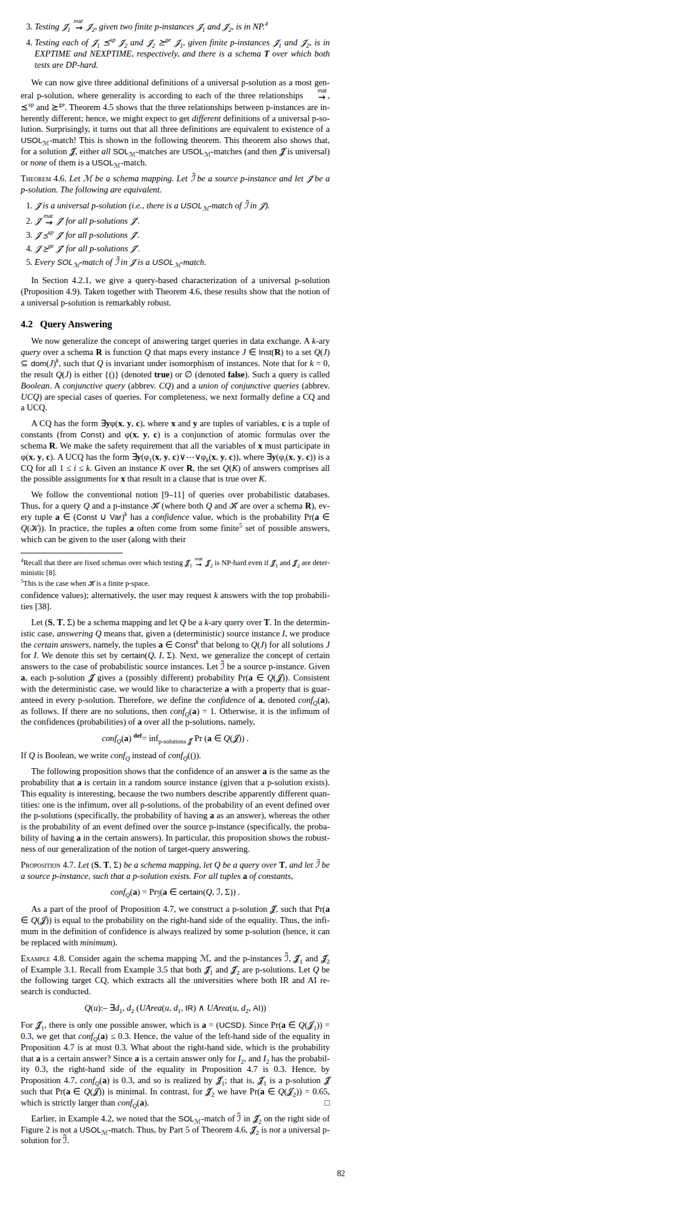Testing 𝒥̃1 mat⇝ 𝒥̃2, given two finite p-instances 𝒥̃1 and 𝒥̃2, is in NP.4
Testing each of 𝒥̃1 ⪯sp 𝒥̃2 and 𝒥̃2 ⪰ge 𝒥̃1, given finite p-instances 𝒥̃1 and 𝒥̃2, is in EXPTIME and NEXPTIME, respectively, and there is a schema T over which both tests are DP-hard.
We can now give three additional definitions of a universal p-solution as a most general p-solution, where generality is according to each of the three relationships mat⇝, ⪯sp and ⪰ge. Theorem 4.5 shows that the three relationships between p-instances are inherently different; hence, we might expect to get different definitions of a universal p-solution. Surprisingly, it turns out that all three definitions are equivalent to existence of a USOLℳ-match! This is shown in the following theorem. This theorem also shows that, for a solution 𝒥̃, either all SOLℳ-matches are USOLℳ-matches (and then 𝒥̃ is universal) or none of them is a USOLℳ-match.
Theorem 4.6. Let ℳ be a schema mapping. Let ℐ̃ be a source p-instance and let 𝒥̃ be a p-solution. The following are equivalent.
𝒥̃ is a universal p-solution (i.e., there is a USOLℳ-match of ℐ̃ in 𝒥̃).
𝒥̃ mat⇝ 𝒥̃′ for all p-solutions 𝒥̃′.
𝒥̃ ⪯sp 𝒥̃′ for all p-solutions 𝒥̃′.
𝒥̃ ⪰ge 𝒥̃′ for all p-solutions 𝒥̃′.
Every SOLℳ-match of ℐ̃ in 𝒥̃ is a USOLℳ-match.
In Section 4.2.1, we give a query-based characterization of a universal p-solution (Proposition 4.9). Taken together with Theorem 4.6, these results show that the notion of a universal p-solution is remarkably robust.
4.2 Query Answering
We now generalize the concept of answering target queries in data exchange. A k-ary query over a schema R is function Q that maps every instance J ∈ Inst(R) to a set Q(J) ⊆ dom(J)k, such that Q is invariant under isomorphism of instances. Note that for k = 0, the result Q(J) is either {()} (denoted true) or ∅ (denoted false). Such a query is called Boolean. A conjunctive query (abbrev. CQ) and a union of conjunctive queries (abbrev. UCQ) are special cases of queries. For completeness, we next formally define a CQ and a UCQ.
A CQ has the form ∃yφ(x, y, c), where x and y are tuples of variables, c is a tuple of constants (from Const) and φ(x, y, c) is a conjunction of atomic formulas over the schema R. We make the safety requirement that all the variables of x must participate in φ(x, y, c). A UCQ has the form ∃y(φ1(x, y, c)∨⋯∨φk(x, y, c)), where ∃y(φi(x, y, c)) is a CQ for all 1 ≤ i ≤ k. Given an instance K over R, the set Q(K) of answers comprises all the possible assignments for x that result in a clause that is true over K.
We follow the conventional notion [9–11] of queries over probabilistic databases. Thus, for a query Q and a p-instance 𝒦̃ (where both Q and 𝒦̃ are over a schema R), every tuple a ∈ (Const ∪ Var)k has a confidence value, which is the probability Pr(a ∈ Q(𝒦)). In practice, the tuples a often come from some finite5 set of possible answers, which can be given to the user (along with their
4Recall that there are fixed schemas over which testing 𝒥̃1 mat⇝ 𝒥̃2 is NP-hard even if 𝒥̃1 and 𝒥̃2 are deterministic [8].
5This is the case when 𝒦̃ is a finite p-space.
confidence values); alternatively, the user may request k answers with the top probabilities [38].
Let (S, T, Σ) be a schema mapping and let Q be a k-ary query over T. In the deterministic case, answering Q means that, given a (deterministic) source instance I, we produce the certain answers, namely, the tuples a ∈ Constk that belong to Q(J) for all solutions J for I. We denote this set by certain(Q, I, Σ). Next, we generalize the concept of certain answers to the case of probabilistic source instances. Let ℐ̃ be a source p-instance. Given a, each p-solution 𝒥̃ gives a (possibly different) probability Pr(a ∈ Q(𝒥)). Consistent with the deterministic case, we would like to characterize a with a property that is guaranteed in every p-solution. Therefore, we define the confidence of a, denoted confQ(a), as follows. If there are no solutions, then confQ(a) = 1. Otherwise, it is the infimum of the confidences (probabilities) of a over all the p-solutions, namely,
confQ(a) def= infp-solutions 𝒥̃ Pr (a ∈ Q(𝒥)) .
If Q is Boolean, we write confQ instead of confQ(()).
The following proposition shows that the confidence of an answer a is the same as the probability that a is certain in a random source instance (given that a p-solution exists). This equality is interesting, because the two numbers describe apparently different quantities: one is the infimum, over all p-solutions, of the probability of an event defined over the p-solutions (specifically, the probability of having a as an answer), whereas the other is the probability of an event defined over the source p-instance (specifically, the probability of having a in the certain answers). In particular, this proposition shows the robustness of our generalization of the notion of target-query answering.
Proposition 4.7. Let (S, T, Σ) be a schema mapping, let Q be a query over T, and let ℐ̃ be a source p-instance, such that a p-solution exists. For all tuples a of constants,
confQ(a) = Prℐ̃(a ∈ certain(Q, ℐ, Σ)) .
As a part of the proof of Proposition 4.7, we construct a p-solution 𝒥̃, such that Pr(a ∈ Q(𝒥)) is equal to the probability on the right-hand side of the equality. Thus, the infimum in the definition of confidence is always realized by some p-solution (hence, it can be replaced with minimum).
Example 4.8. Consider again the schema mapping ℳ, and the p-instances ℐ̃, 𝒥̃1 and 𝒥̃2 of Example 3.1. Recall from Example 3.5 that both 𝒥̃1 and 𝒥̃2 are p-solutions. Let Q be the following target CQ, which extracts all the universities where both IR and AI research is conducted.
Q(u):– ∃d1, d2 (UArea(u, d1, IR) ∧ UArea(u, d2, AI))
For 𝒥̃1, there is only one possible answer, which is a = (UCSD). Since Pr(a ∈ Q(𝒥1)) = 0.3, we get that confQ(a) ≤ 0.3. Hence, the value of the left-hand side of the equality in Proposition 4.7 is at most 0.3. What about the right-hand side, which is the probability that a is a certain answer? Since a is a certain answer only for I2, and I2 has the probability 0.3, the right-hand side of the equality in Proposition 4.7 is 0.3. Hence, by Proposition 4.7, confQ(a) is 0.3, and so is realized by 𝒥̃1; that is, 𝒥̃1 is a p-solution 𝒥̃ such that Pr(a ∈ Q(𝒥)) is minimal. In contrast, for 𝒥̃2 we have Pr(a ∈ Q(𝒥2)) = 0.65, which is strictly larger than confQ(a). □
Earlier, in Example 4.2, we noted that the SOLℳ-match of ℐ̃ in 𝒥̃2 on the right side of Figure 2 is not a USOLℳ-match. Thus, by Part 5 of Theorem 4.6, 𝒥̃2 is not a universal p-solution for ℐ̃.
82